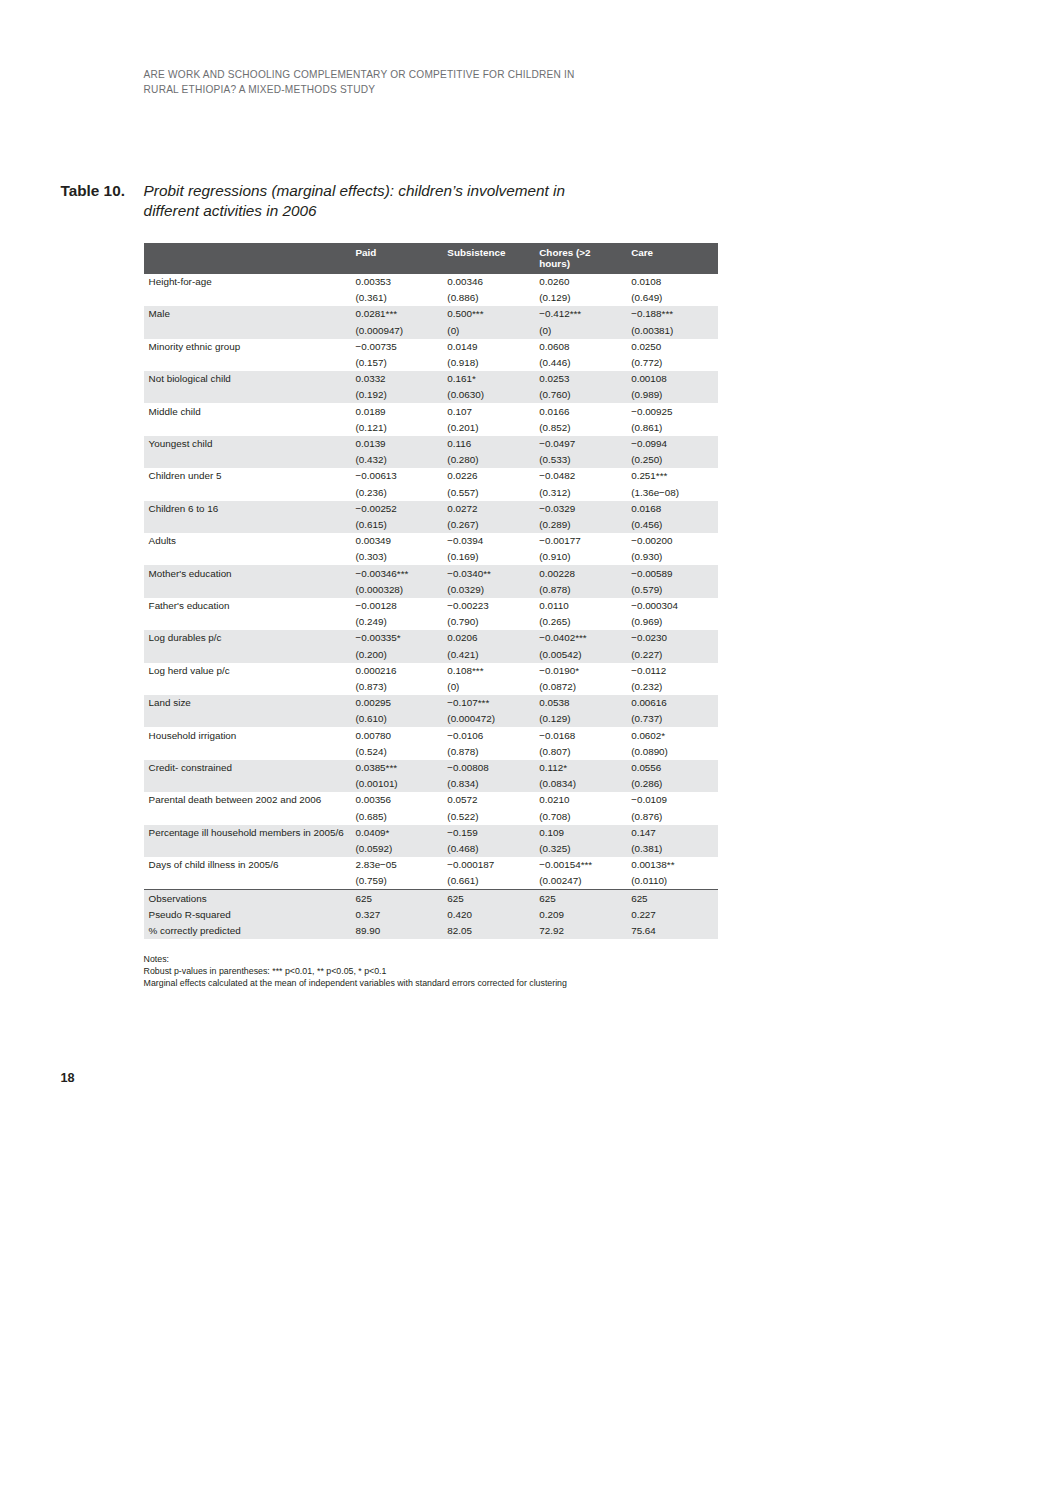Are work and schooling complementary or competitive for children in
rural Ethiopia? A mixed-methods study
Table 10.
Probit regressions (marginal effects): children’s involvement in different activities in 2006
| | Paid | Subsistence | Chores (>2 hours) | Care |
| --- | --- | --- | --- | --- |
| Height-for-age | 0.00353 | 0.00346 | 0.0260 | 0.0108 |
| | (0.361) | (0.886) | (0.129) | (0.649) |
| Male | 0.0281*** | 0.500*** | −0.412*** | −0.188*** |
| | (0.000947) | (0) | (0) | (0.00381) |
| Minority ethnic group | −0.00735 | 0.0149 | 0.0608 | 0.0250 |
| | (0.157) | (0.918) | (0.446) | (0.772) |
| Not biological child | 0.0332 | 0.161* | 0.0253 | 0.00108 |
| | (0.192) | (0.0630) | (0.760) | (0.989) |
| Middle child | 0.0189 | 0.107 | 0.0166 | −0.00925 |
| | (0.121) | (0.201) | (0.852) | (0.861) |
| Youngest child | 0.0139 | 0.116 | −0.0497 | −0.0994 |
| | (0.432) | (0.280) | (0.533) | (0.250) |
| Children under 5 | −0.00613 | 0.0226 | −0.0482 | 0.251*** |
| | (0.236) | (0.557) | (0.312) | (1.36e−08) |
| Children 6 to 16 | −0.00252 | 0.0272 | −0.0329 | 0.0168 |
| | (0.615) | (0.267) | (0.289) | (0.456) |
| Adults | 0.00349 | −0.0394 | −0.00177 | −0.00200 |
| | (0.303) | (0.169) | (0.910) | (0.930) |
| Mother's education | −0.00346*** | −0.0340** | 0.00228 | −0.00589 |
| | (0.000328) | (0.0329) | (0.878) | (0.579) |
| Father's education | −0.00128 | −0.00223 | 0.0110 | −0.000304 |
| | (0.249) | (0.790) | (0.265) | (0.969) |
| Log durables p/c | −0.00335* | 0.0206 | −0.0402*** | −0.0230 |
| | (0.200) | (0.421) | (0.00542) | (0.227) |
| Log herd value p/c | 0.000216 | 0.108*** | −0.0190* | −0.0112 |
| | (0.873) | (0) | (0.0872) | (0.232) |
| Land size | 0.00295 | −0.107*** | 0.0538 | 0.00616 |
| | (0.610) | (0.000472) | (0.129) | (0.737) |
| Household irrigation | 0.00780 | −0.0106 | −0.0168 | 0.0602* |
| | (0.524) | (0.878) | (0.807) | (0.0890) |
| Credit- constrained | 0.0385*** | −0.00808 | 0.112* | 0.0556 |
| | (0.00101) | (0.834) | (0.0834) | (0.286) |
| Parental death between 2002 and 2006 | 0.00356 | 0.0572 | 0.0210 | −0.0109 |
| | (0.685) | (0.522) | (0.708) | (0.876) |
| Percentage ill household members in 2005/6 | 0.0409* | −0.159 | 0.109 | 0.147 |
| | (0.0592) | (0.468) | (0.325) | (0.381) |
| Days of child illness in 2005/6 | 2.83e−05 | −0.000187 | −0.00154*** | 0.00138** |
| | (0.759) | (0.661) | (0.00247) | (0.0110) |
| Observations | 625 | 625 | 625 | 625 |
| Pseudo R-squared | 0.327 | 0.420 | 0.209 | 0.227 |
| % correctly predicted | 89.90 | 82.05 | 72.92 | 75.64 |
Notes:
Robust p-values in parentheses: *** p<0.01, ** p<0.05, * p<0.1
Marginal effects calculated at the mean of independent variables with standard errors corrected for clustering
18